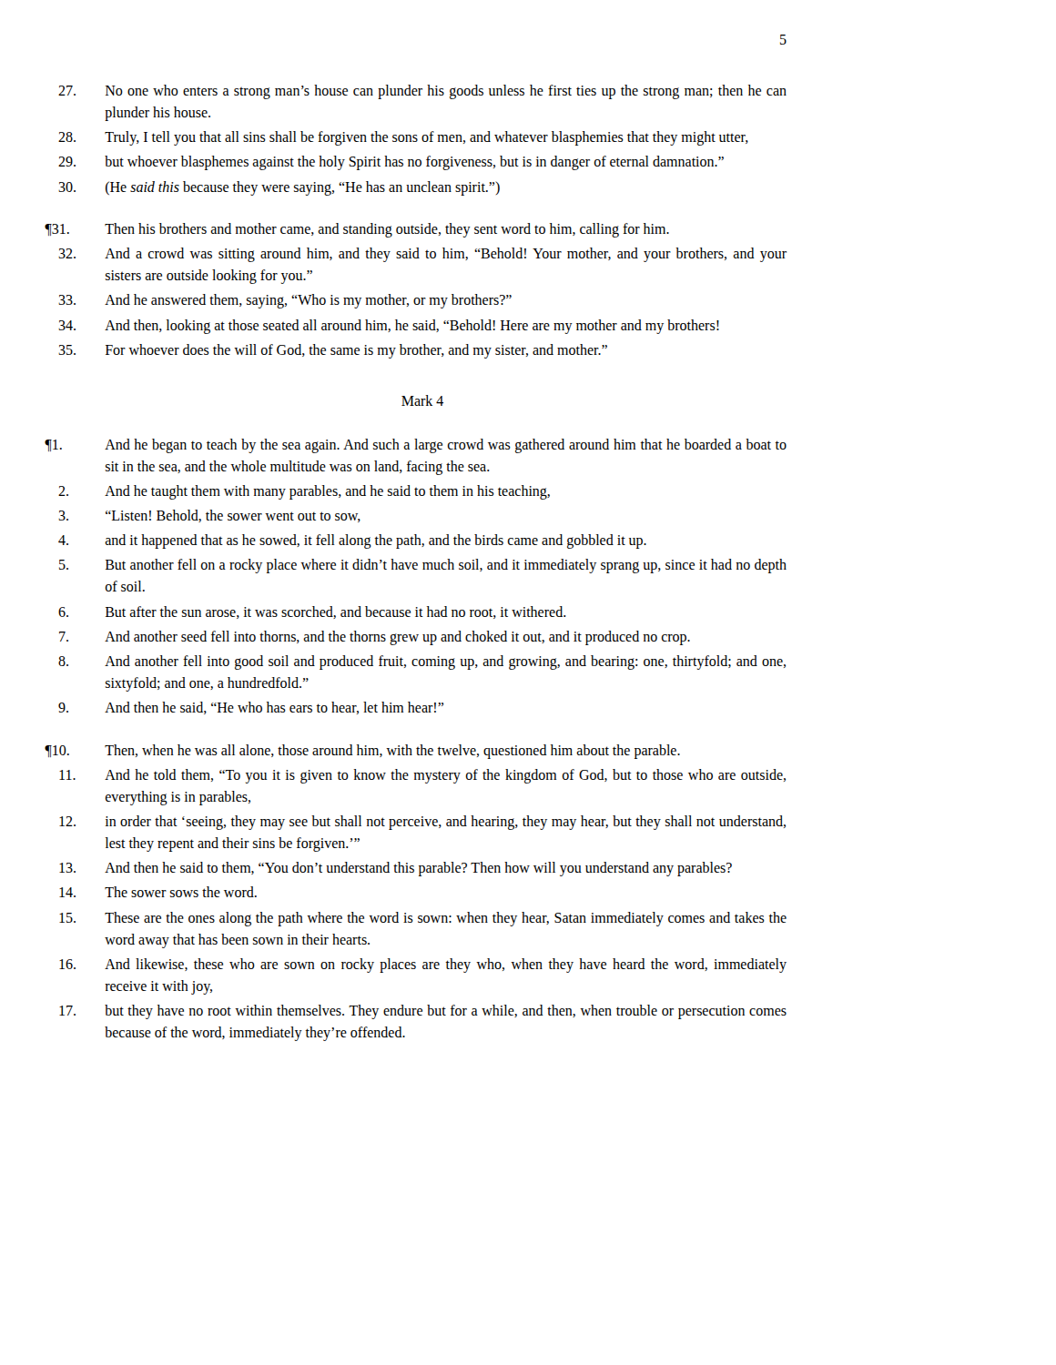5
27.
No one who enters a strong man’s house can plunder his goods unless he first ties up the strong man; then he can plunder his house.
28.
Truly, I tell you that all sins shall be forgiven the sons of men, and whatever blasphemies that they might utter,
29.
but whoever blasphemes against the holy Spirit has no forgiveness, but is in danger of eternal damnation.”
30.
(He said this because they were saying, “He has an unclean spirit.”)
¶31.
Then his brothers and mother came, and standing outside, they sent word to him, calling for him.
32.
And a crowd was sitting around him, and they said to him, “Behold! Your mother, and your brothers, and your sisters are outside looking for you.”
33.
And he answered them, saying, “Who is my mother, or my brothers?”
34.
And then, looking at those seated all around him, he said, “Behold! Here are my mother and my brothers!
35.
For whoever does the will of God, the same is my brother, and my sister, and mother.”
Mark 4
¶1.
And he began to teach by the sea again. And such a large crowd was gathered around him that he boarded a boat to sit in the sea, and the whole multitude was on land, facing the sea.
2.
And he taught them with many parables, and he said to them in his teaching,
3.
“Listen! Behold, the sower went out to sow,
4.
and it happened that as he sowed, it fell along the path, and the birds came and gobbled it up.
5.
But another fell on a rocky place where it didn’t have much soil, and it immediately sprang up, since it had no depth of soil.
6.
But after the sun arose, it was scorched, and because it had no root, it withered.
7.
And another seed fell into thorns, and the thorns grew up and choked it out, and it produced no crop.
8.
And another fell into good soil and produced fruit, coming up, and growing, and bearing: one, thirtyfold; and one, sixtyfold; and one, a hundredfold.”
9.
And then he said, “He who has ears to hear, let him hear!”
¶10.
Then, when he was all alone, those around him, with the twelve, questioned him about the parable.
11.
And he told them, “To you it is given to know the mystery of the kingdom of God, but to those who are outside, everything is in parables,
12.
in order that ‘seeing, they may see but shall not perceive, and hearing, they may hear, but they shall not understand, lest they repent and their sins be forgiven.’”
13.
And then he said to them, “You don’t understand this parable? Then how will you understand any parables?
14.
The sower sows the word.
15.
These are the ones along the path where the word is sown: when they hear, Satan immediately comes and takes the word away that has been sown in their hearts.
16.
And likewise, these who are sown on rocky places are they who, when they have heard the word, immediately receive it with joy,
17.
but they have no root within themselves. They endure but for a while, and then, when trouble or persecution comes because of the word, immediately they’re offended.